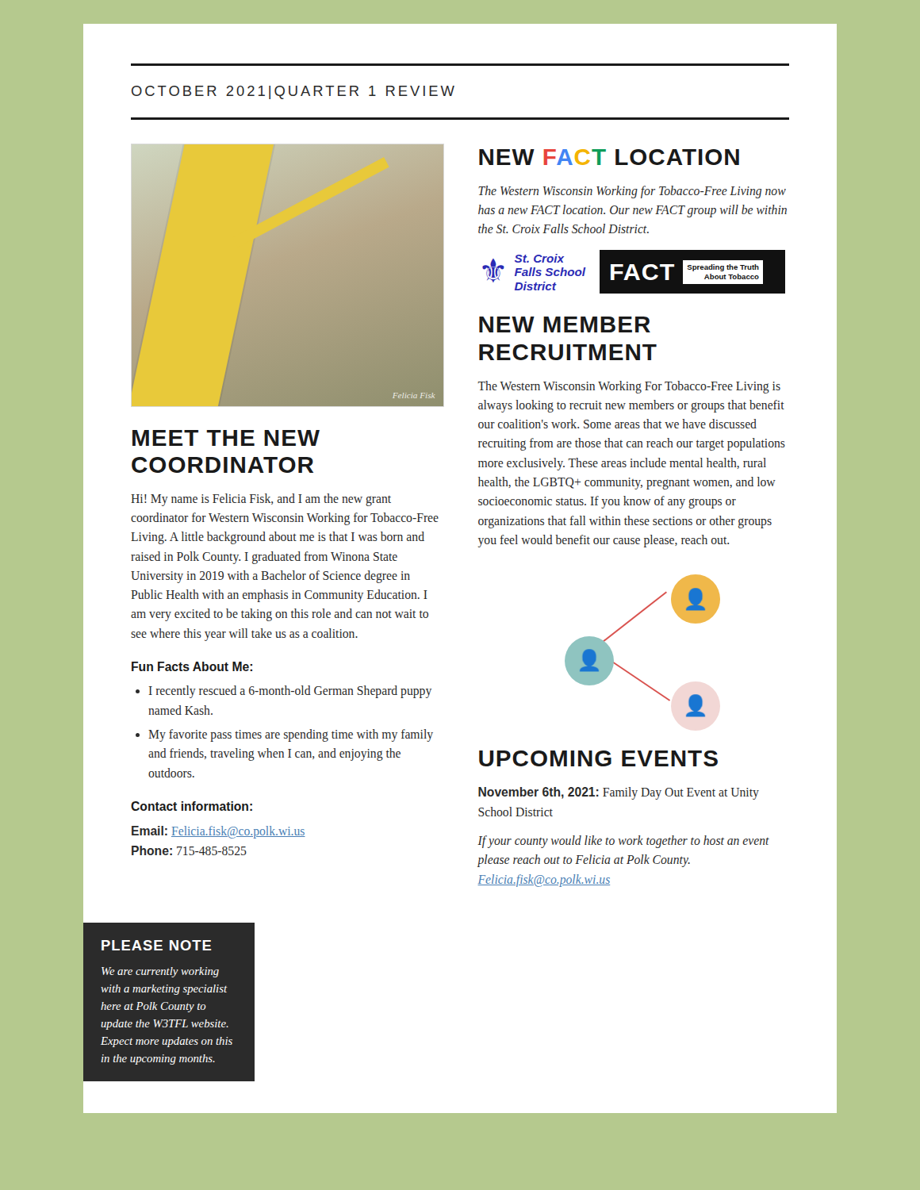OCTOBER 2021|QUARTER 1 REVIEW
Felicia Fisk
Meet the New Coordinator
Hi! My name is Felicia Fisk, and I am the new grant coordinator for Western Wisconsin Working for Tobacco-Free Living. A little background about me is that I was born and raised in Polk County. I graduated from Winona State University in 2019 with a Bachelor of Science degree in Public Health with an emphasis in Community Education. I am very excited to be taking on this role and can not wait to see where this year will take us as a coalition.
Fun Facts About Me:
I recently rescued a 6-month-old German Shepard puppy named Kash.
My favorite pass times are spending time with my family and friends, traveling when I can, and enjoying the outdoors.
Contact information:
Email: Felicia.fisk@co.polk.wi.us
Phone: 715-485-8525
New FACT Location
The Western Wisconsin Working for Tobacco-Free Living now has a new FACT location. Our new FACT group will be within the St. Croix Falls School District.
⚜ St. Croix
Falls School
District
FACT Spreading the Truth
About Tobacco
New Member Recruitment
The Western Wisconsin Working For Tobacco-Free Living is always looking to recruit new members or groups that benefit our coalition's work. Some areas that we have discussed recruiting from are those that can reach our target populations more exclusively. These areas include mental health, rural health, the LGBTQ+ community, pregnant women, and low socioeconomic status. If you know of any groups or organizations that fall within these sections or other groups you feel would benefit our cause please, reach out.
👤
👤
👤
Upcoming Events
November 6th, 2021: Family Day Out Event at Unity School District
If your county would like to work together to host an event please reach out to Felicia at Polk County.
Felicia.fisk@co.polk.wi.us
Please Note
We are currently working with a marketing specialist here at Polk County to update the W3TFL website. Expect more updates on this in the upcoming months.